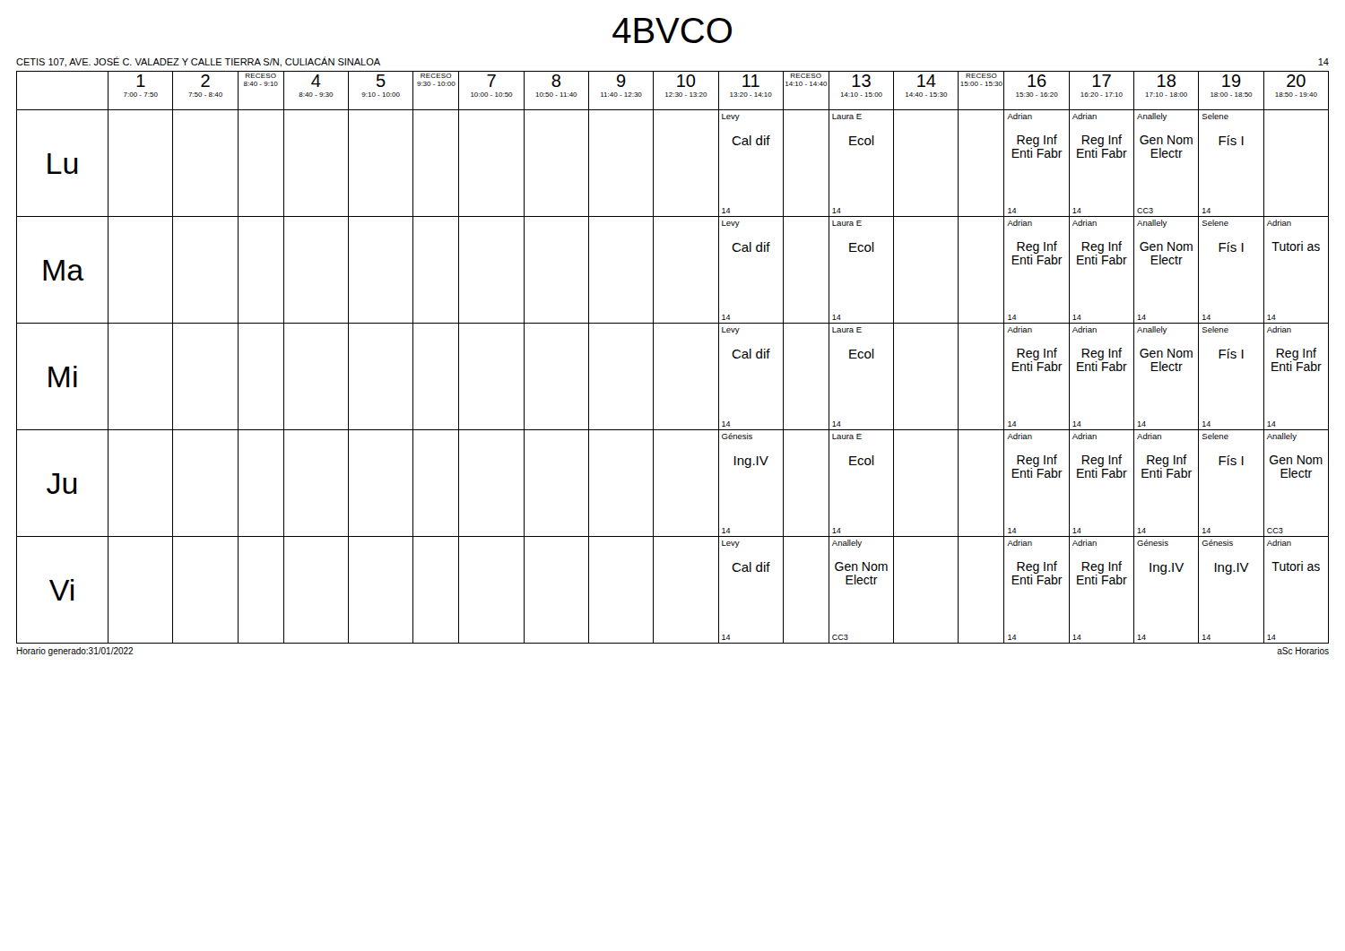4BVCO
CETIS 107, AVE. JOSÉ C. VALADEZ Y CALLE TIERRA S/N, CULIACÁN SINALOA
14
| | 1 7:00 - 7:50 | 2 7:50 - 8:40 | RECESO 8:40 - 9:10 | 4 8:40 - 9:30 | 5 9:10 - 10:00 | RECESO 9:30 - 10:00 | 7 10:00 - 10:50 | 8 10:50 - 11:40 | 9 11:40 - 12:30 | 10 12:30 - 13:20 | 11 13:20 - 14:10 | RECESO 14:10 - 14:40 | 13 14:10 - 15:00 | 14 14:40 - 15:30 | RECESO 15:00 - 15:30 | 16 15:30 - 16:20 | 17 16:20 - 17:10 | 18 17:10 - 18:00 | 19 18:00 - 18:50 | 20 18:50 - 19:40 |
| --- | --- | --- | --- | --- | --- | --- | --- | --- | --- | --- | --- | --- | --- | --- | --- | --- | --- | --- | --- | --- |
| Lu | | | | | | | | | | | Levy Cal dif 14 | | Laura E Ecol 14 | | | Adrian Reg Inf Enti Fabr 14 | Adrian Reg Inf Enti Fabr 14 | Anallely Gen Nom Electr CC3 | Selene Fís I 14 | |
| Ma | | | | | | | | | | | Levy Cal dif 14 | | Laura E Ecol 14 | | | Adrian Reg Inf Enti Fabr 14 | Adrian Reg Inf Enti Fabr 14 | Anallely Gen Nom Electr 14 | Selene Fís I 14 | Adrian Tutori as 14 |
| Mi | | | | | | | | | | | Levy Cal dif 14 | | Laura E Ecol 14 | | | Adrian Reg Inf Enti Fabr 14 | Adrian Reg Inf Enti Fabr 14 | Anallely Gen Nom Electr 14 | Selene Fís I 14 | Adrian Reg Inf Enti Fabr 14 |
| Ju | | | | | | | | | | | Génesis Ing.IV 14 | | Laura E Ecol 14 | | | Adrian Reg Inf Enti Fabr 14 | Adrian Reg Inf Enti Fabr 14 | Adrian Reg Inf Enti Fabr 14 | Selene Fís I 14 | Anallely Gen Nom Electr CC3 |
| Vi | | | | | | | | | | | Levy Cal dif 14 | | Anallely Gen Nom Electr CC3 | | | Adrian Reg Inf Enti Fabr 14 | Adrian Reg Inf Enti Fabr 14 | Génesis Ing.IV 14 | Génesis Ing.IV 14 | Adrian Tutori as 14 |
Horario generado:31/01/2022
aSc Horarios